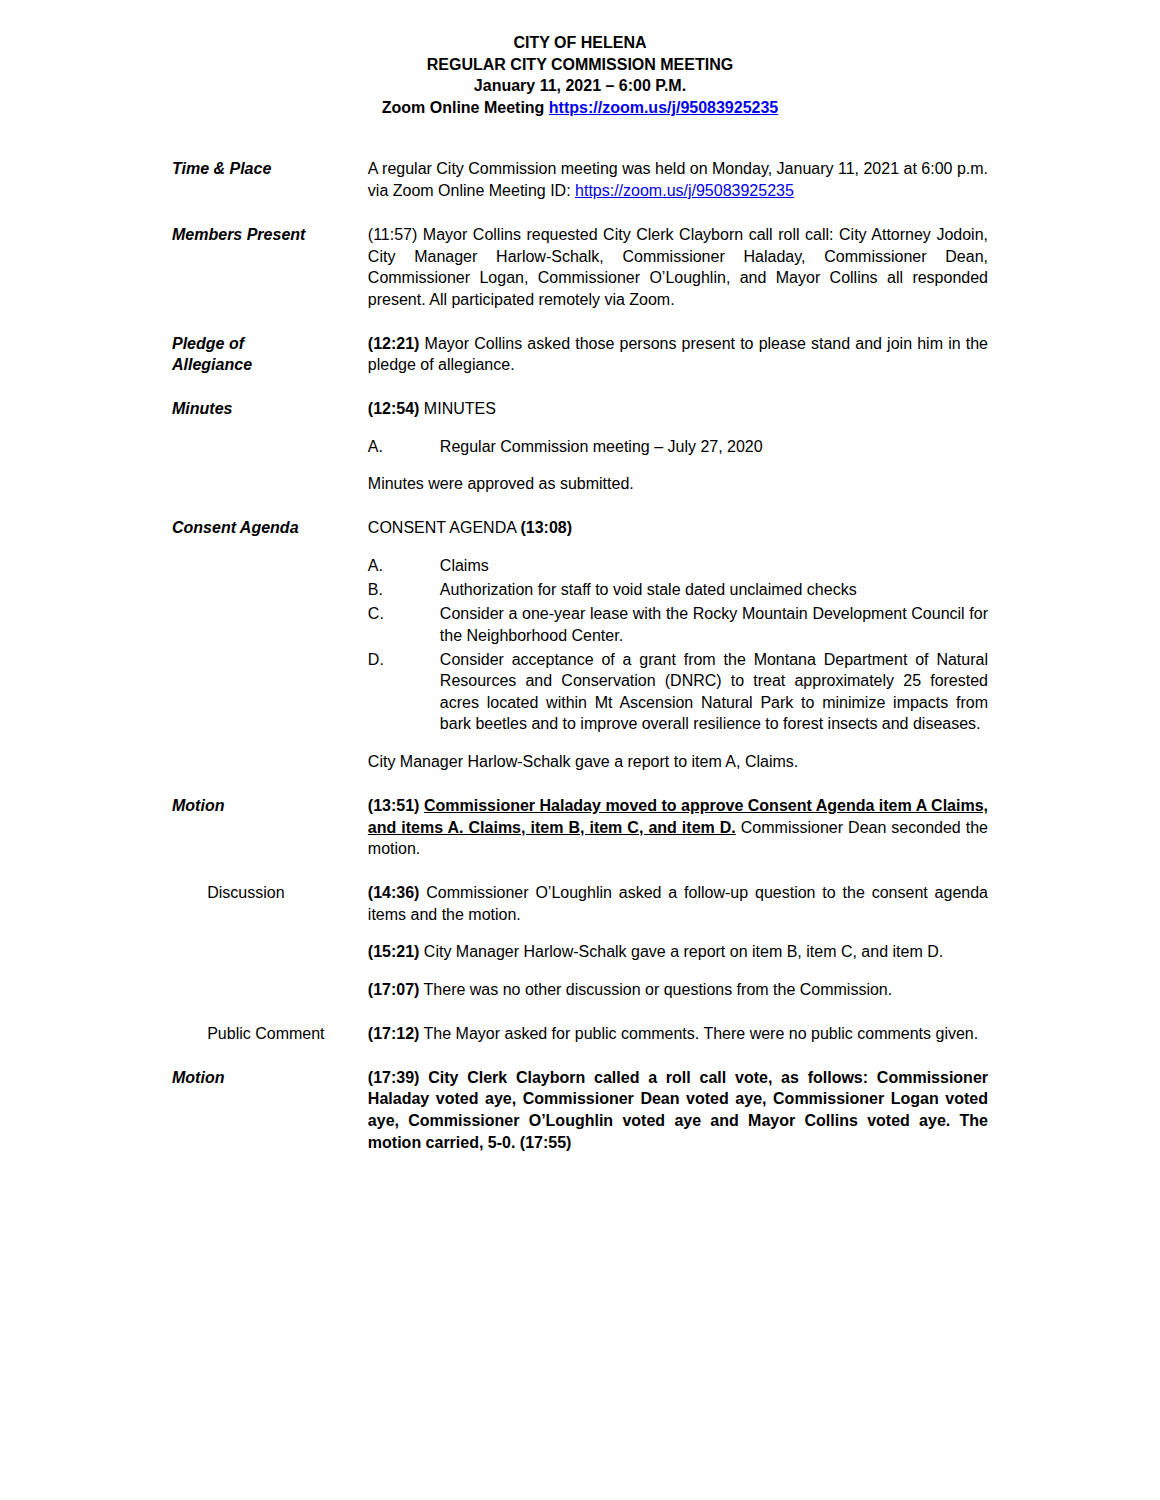CITY OF HELENA
REGULAR CITY COMMISSION MEETING
January 11, 2021 – 6:00 P.M.
Zoom Online Meeting https://zoom.us/j/95083925235
| Time & Place | A regular City Commission meeting was held on Monday, January 11, 2021 at 6:00 p.m. via Zoom Online Meeting ID: https://zoom.us/j/95083925235 |
| Members Present | (11:57) Mayor Collins requested City Clerk Clayborn call roll call: City Attorney Jodoin, City Manager Harlow-Schalk, Commissioner Haladay, Commissioner Dean, Commissioner Logan, Commissioner O’Loughlin, and Mayor Collins all responded present. All participated remotely via Zoom. |
| Pledge of Allegiance | (12:21) Mayor Collins asked those persons present to please stand and join him in the pledge of allegiance. |
| Minutes | (12:54) MINUTES A. Regular Commission meeting – July 27, 2020 Minutes were approved as submitted. |
| Consent Agenda | CONSENT AGENDA (13:08) A. Claims B. Authorization for staff to void stale dated unclaimed checks C. Consider a one-year lease with the Rocky Mountain Development Council for the Neighborhood Center. D. Consider acceptance of a grant from the Montana Department of Natural Resources and Conservation (DNRC) to treat approximately 25 forested acres located within Mt Ascension Natural Park to minimize impacts from bark beetles and to improve overall resilience to forest insects and diseases. City Manager Harlow-Schalk gave a report to item A, Claims. |
| Motion | (13:51) Commissioner Haladay moved to approve Consent Agenda item A Claims, and items A. Claims, item B, item C, and item D. Commissioner Dean seconded the motion. |
| Discussion | (14:36) Commissioner O’Loughlin asked a follow-up question to the consent agenda items and the motion. (15:21) City Manager Harlow-Schalk gave a report on item B, item C, and item D. (17:07) There was no other discussion or questions from the Commission. |
| Public Comment | (17:12) The Mayor asked for public comments. There were no public comments given. |
| Motion | (17:39) City Clerk Clayborn called a roll call vote, as follows: Commissioner Haladay voted aye, Commissioner Dean voted aye, Commissioner Logan voted aye, Commissioner O’Loughlin voted aye and Mayor Collins voted aye. The motion carried, 5-0. (17:55) |